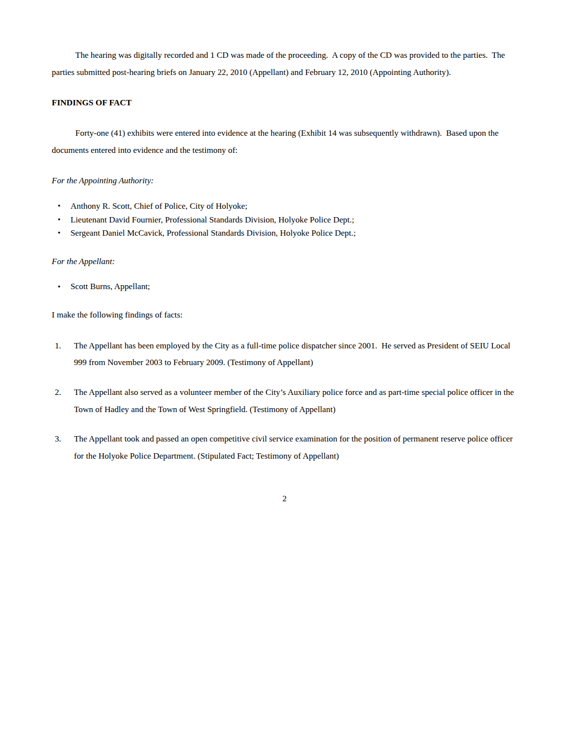The hearing was digitally recorded and 1 CD was made of the proceeding. A copy of the CD was provided to the parties. The parties submitted post-hearing briefs on January 22, 2010 (Appellant) and February 12, 2010 (Appointing Authority).
FINDINGS OF FACT
Forty-one (41) exhibits were entered into evidence at the hearing (Exhibit 14 was subsequently withdrawn). Based upon the documents entered into evidence and the testimony of:
For the Appointing Authority:
Anthony R. Scott, Chief of Police, City of Holyoke;
Lieutenant David Fournier, Professional Standards Division, Holyoke Police Dept.;
Sergeant Daniel McCavick, Professional Standards Division, Holyoke Police Dept.;
For the Appellant:
Scott Burns, Appellant;
I make the following findings of facts:
The Appellant has been employed by the City as a full-time police dispatcher since 2001. He served as President of SEIU Local 999 from November 2003 to February 2009. (Testimony of Appellant)
The Appellant also served as a volunteer member of the City’s Auxiliary police force and as part-time special police officer in the Town of Hadley and the Town of West Springfield. (Testimony of Appellant)
The Appellant took and passed an open competitive civil service examination for the position of permanent reserve police officer for the Holyoke Police Department. (Stipulated Fact; Testimony of Appellant)
2